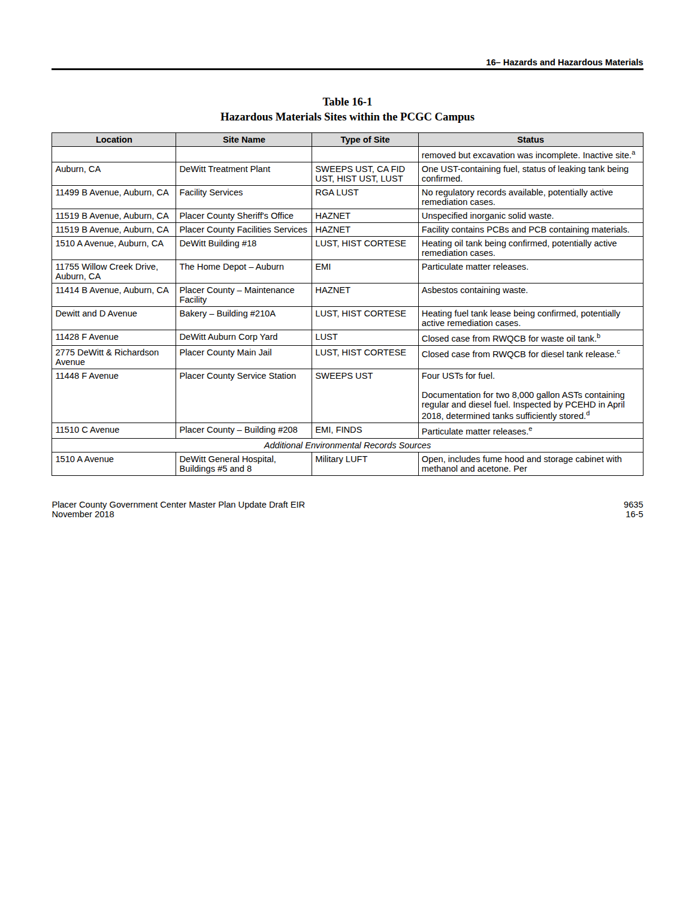16– Hazards and Hazardous Materials
Table 16-1
Hazardous Materials Sites within the PCGC Campus
| Location | Site Name | Type of Site | Status |
| --- | --- | --- | --- |
| | | | removed but excavation was incomplete. Inactive site. a |
| Auburn, CA | DeWitt Treatment Plant | SWEEPS UST, CA FID UST, HIST UST, LUST | One UST-containing fuel, status of leaking tank being confirmed. |
| 11499 B Avenue, Auburn, CA | Facility Services | RGA LUST | No regulatory records available, potentially active remediation cases. |
| 11519 B Avenue, Auburn, CA | Placer County Sheriff's Office | HAZNET | Unspecified inorganic solid waste. |
| 11519 B Avenue, Auburn, CA | Placer County Facilities Services | HAZNET | Facility contains PCBs and PCB containing materials. |
| 1510 A Avenue, Auburn, CA | DeWitt Building #18 | LUST, HIST CORTESE | Heating oil tank being confirmed, potentially active remediation cases. |
| 11755 Willow Creek Drive, Auburn, CA | The Home Depot – Auburn | EMI | Particulate matter releases. |
| 11414 B Avenue, Auburn, CA | Placer County – Maintenance Facility | HAZNET | Asbestos containing waste. |
| Dewitt and D Avenue | Bakery – Building #210A | LUST, HIST CORTESE | Heating fuel tank lease being confirmed, potentially active remediation cases. |
| 11428 F Avenue | DeWitt Auburn Corp Yard | LUST | Closed case from RWQCB for waste oil tank. b |
| 2775 DeWitt & Richardson Avenue | Placer County Main Jail | LUST, HIST CORTESE | Closed case from RWQCB for diesel tank release. c |
| 11448 F Avenue | Placer County Service Station | SWEEPS UST | Four USTs for fuel. Documentation for two 8,000 gallon ASTs containing regular and diesel fuel. Inspected by PCEHD in April 2018, determined tanks sufficiently stored. d |
| 11510 C Avenue | Placer County – Building #208 | EMI, FINDS | Particulate matter releases. e |
| Additional Environmental Records Sources |
| 1510 A Avenue | DeWitt General Hospital, Buildings #5 and 8 | Military LUFT | Open, includes fume hood and storage cabinet with methanol and acetone. Per |
| Placer County Government Center Master Plan Update Draft EIR | 9635 |
| November 2018 | 16-5 |